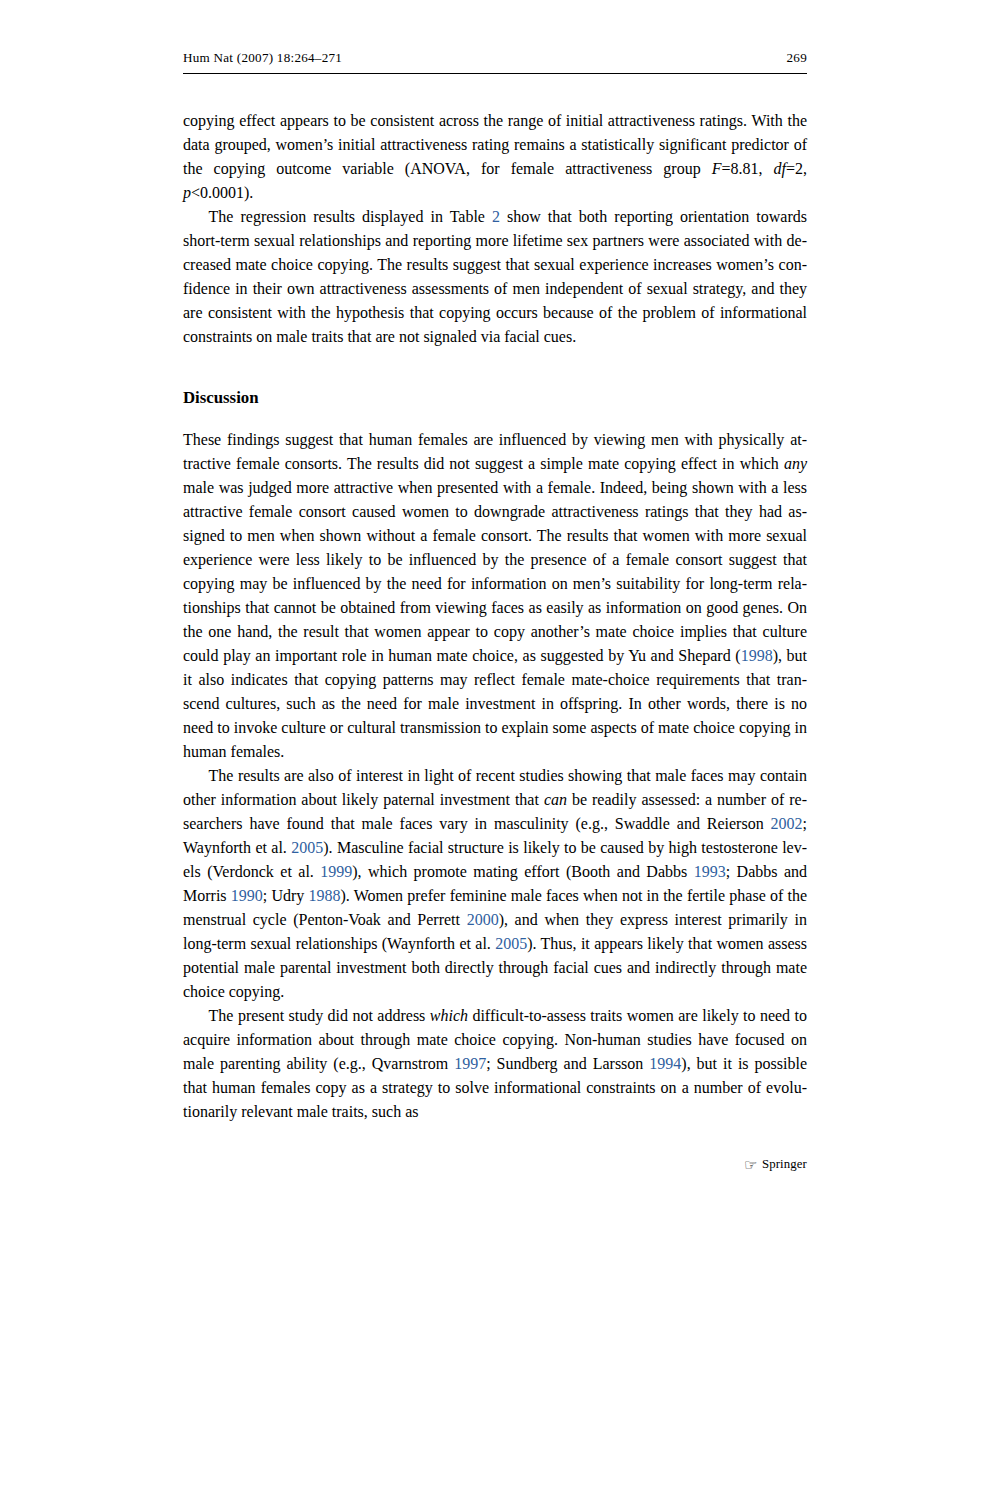Hum Nat (2007) 18:264–271 269
copying effect appears to be consistent across the range of initial attractiveness ratings. With the data grouped, women’s initial attractiveness rating remains a statistically significant predictor of the copying outcome variable (ANOVA, for female attractiveness group F=8.81, df=2, p<0.0001).
The regression results displayed in Table 2 show that both reporting orientation towards short-term sexual relationships and reporting more lifetime sex partners were associated with decreased mate choice copying. The results suggest that sexual experience increases women’s confidence in their own attractiveness assessments of men independent of sexual strategy, and they are consistent with the hypothesis that copying occurs because of the problem of informational constraints on male traits that are not signaled via facial cues.
Discussion
These findings suggest that human females are influenced by viewing men with physically attractive female consorts. The results did not suggest a simple mate copying effect in which any male was judged more attractive when presented with a female. Indeed, being shown with a less attractive female consort caused women to downgrade attractiveness ratings that they had assigned to men when shown without a female consort. The results that women with more sexual experience were less likely to be influenced by the presence of a female consort suggest that copying may be influenced by the need for information on men’s suitability for long-term relationships that cannot be obtained from viewing faces as easily as information on good genes. On the one hand, the result that women appear to copy another’s mate choice implies that culture could play an important role in human mate choice, as suggested by Yu and Shepard (1998), but it also indicates that copying patterns may reflect female mate-choice requirements that transcend cultures, such as the need for male investment in offspring. In other words, there is no need to invoke culture or cultural transmission to explain some aspects of mate choice copying in human females.
The results are also of interest in light of recent studies showing that male faces may contain other information about likely paternal investment that can be readily assessed: a number of researchers have found that male faces vary in masculinity (e.g., Swaddle and Reierson 2002; Waynforth et al. 2005). Masculine facial structure is likely to be caused by high testosterone levels (Verdonck et al. 1999), which promote mating effort (Booth and Dabbs 1993; Dabbs and Morris 1990; Udry 1988). Women prefer feminine male faces when not in the fertile phase of the menstrual cycle (Penton-Voak and Perrett 2000), and when they express interest primarily in long-term sexual relationships (Waynforth et al. 2005). Thus, it appears likely that women assess potential male parental investment both directly through facial cues and indirectly through mate choice copying.
The present study did not address which difficult-to-assess traits women are likely to need to acquire information about through mate choice copying. Non-human studies have focused on male parenting ability (e.g., Qvarnstrom 1997; Sundberg and Larsson 1994), but it is possible that human females copy as a strategy to solve informational constraints on a number of evolutionarily relevant male traits, such as
☞Springer